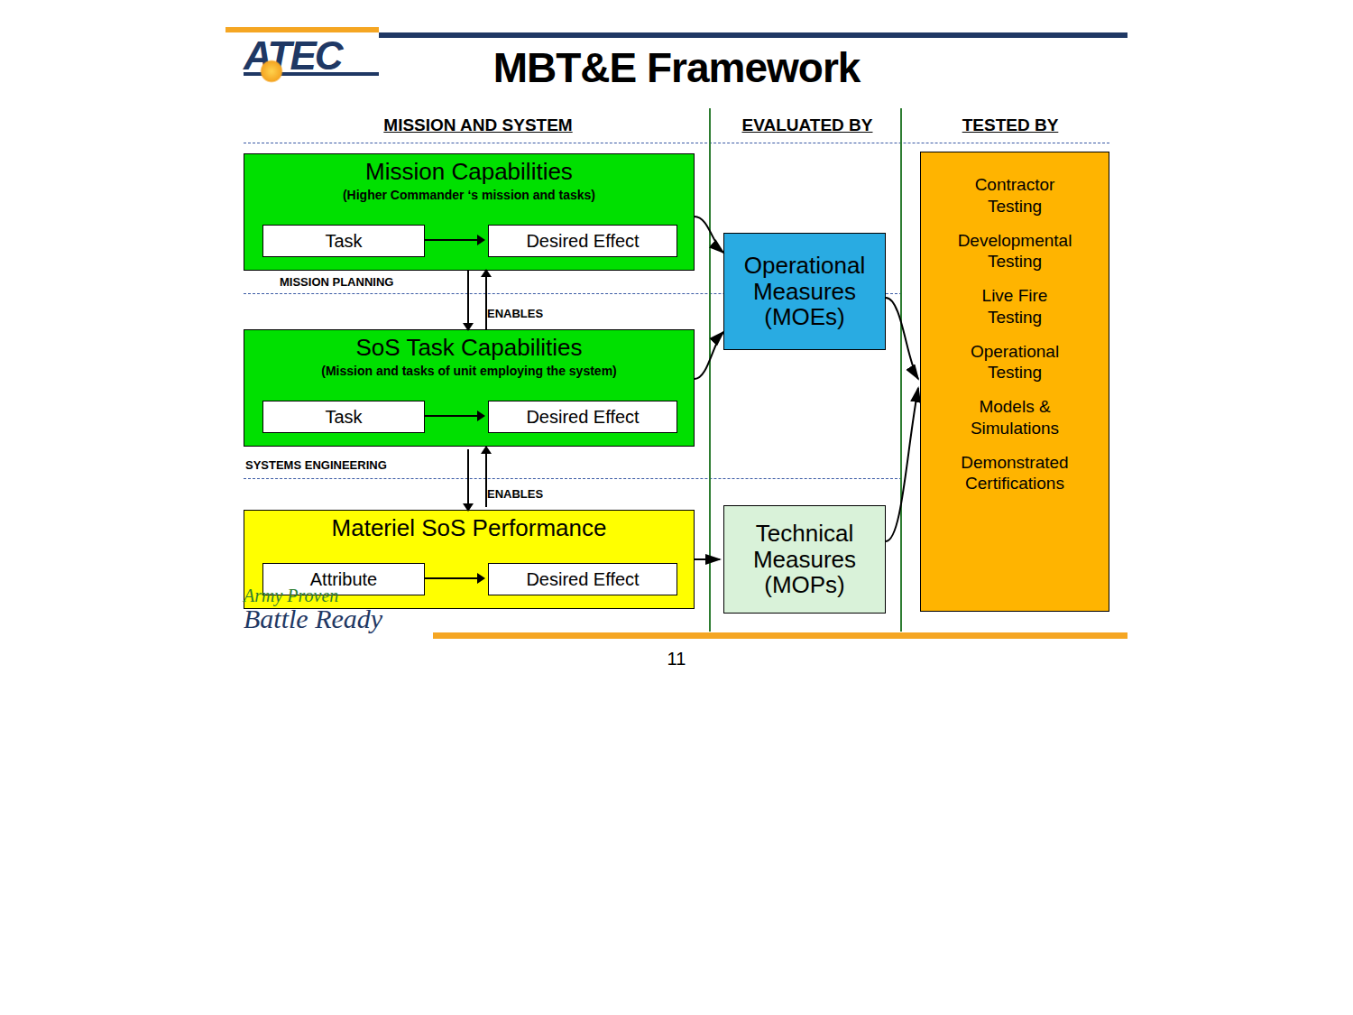ATEC
MBT&E Framework
MISSION AND SYSTEM
EVALUATED BY
TESTED BY
Mission Capabilities
(Higher Commander ‘s mission and tasks)
Task
Desired Effect
SoS Task Capabilities
(Mission and tasks of unit employing the system)
Task
Desired Effect
Materiel SoS Performance
Attribute
Desired Effect
Operational
Measures
(MOEs)
Technical
Measures
(MOPs)
Contractor
Testing
Developmental
Testing
Live Fire
Testing
Operational
Testing
Models &
Simulations
Demonstrated
Certifications
MISSION PLANNING
ENABLES
SYSTEMS ENGINEERING
ENABLES
Army Proven
Battle Ready
11